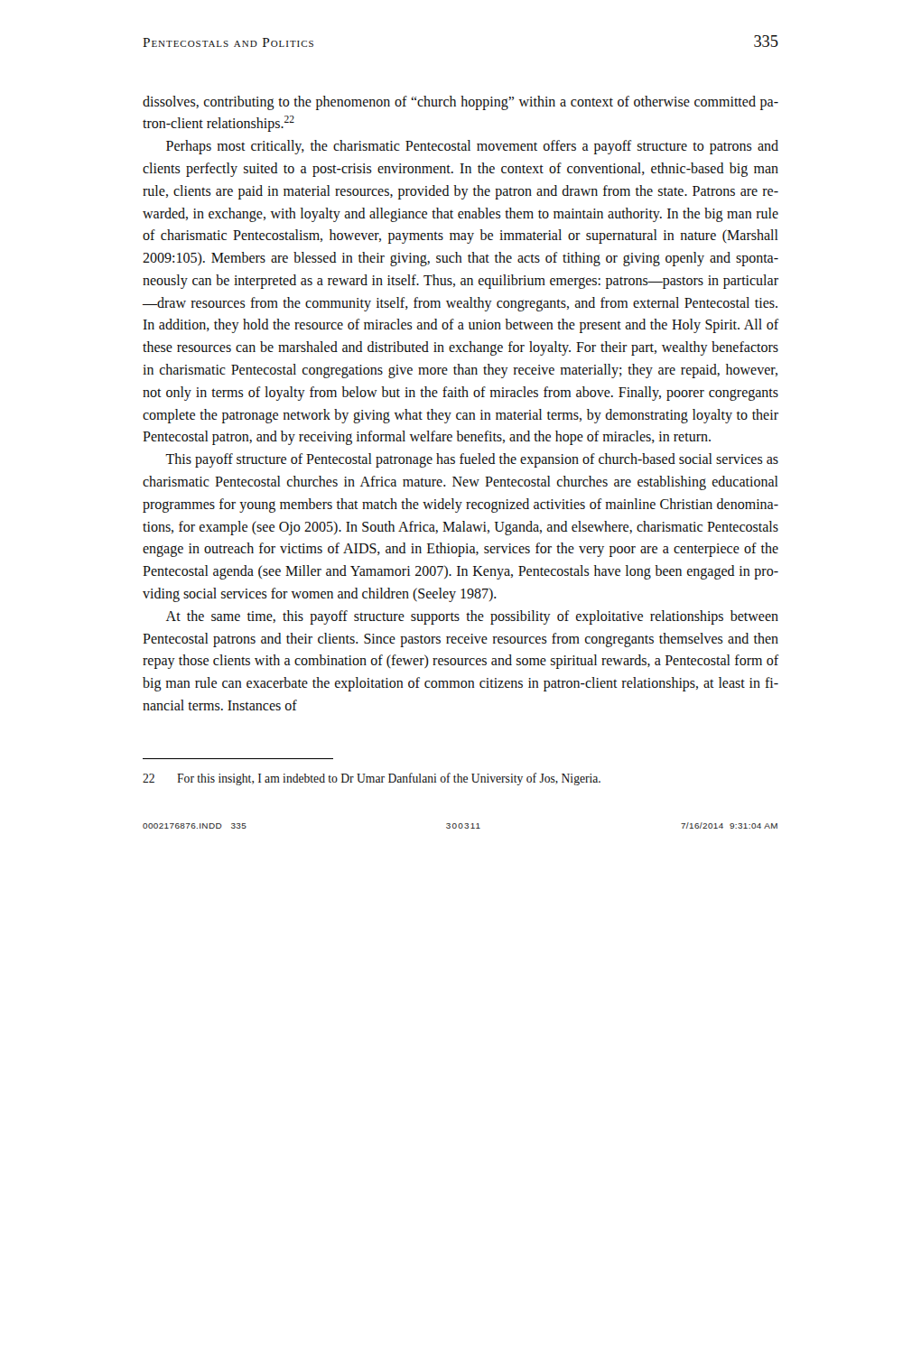Pentecostals and Politics 335
dissolves, contributing to the phenomenon of “church hopping” within a context of otherwise committed patron-client relationships.22
Perhaps most critically, the charismatic Pentecostal movement offers a payoff structure to patrons and clients perfectly suited to a post-crisis environment. In the context of conventional, ethnic-based big man rule, clients are paid in material resources, provided by the patron and drawn from the state. Patrons are rewarded, in exchange, with loyalty and allegiance that enables them to maintain authority. In the big man rule of charismatic Pentecostalism, however, payments may be immaterial or supernatural in nature (Marshall 2009:105). Members are blessed in their giving, such that the acts of tithing or giving openly and spontaneously can be interpreted as a reward in itself. Thus, an equilibrium emerges: patrons—pastors in particular—draw resources from the community itself, from wealthy congregants, and from external Pentecostal ties. In addition, they hold the resource of miracles and of a union between the present and the Holy Spirit. All of these resources can be marshaled and distributed in exchange for loyalty. For their part, wealthy benefactors in charismatic Pentecostal congregations give more than they receive materially; they are repaid, however, not only in terms of loyalty from below but in the faith of miracles from above. Finally, poorer congregants complete the patronage network by giving what they can in material terms, by demonstrating loyalty to their Pentecostal patron, and by receiving informal welfare benefits, and the hope of miracles, in return.
This payoff structure of Pentecostal patronage has fueled the expansion of church-based social services as charismatic Pentecostal churches in Africa mature. New Pentecostal churches are establishing educational programmes for young members that match the widely recognized activities of mainline Christian denominations, for example (see Ojo 2005). In South Africa, Malawi, Uganda, and elsewhere, charismatic Pentecostals engage in outreach for victims of AIDS, and in Ethiopia, services for the very poor are a centerpiece of the Pentecostal agenda (see Miller and Yamamori 2007). In Kenya, Pentecostals have long been engaged in providing social services for women and children (Seeley 1987).
At the same time, this payoff structure supports the possibility of exploitative relationships between Pentecostal patrons and their clients. Since pastors receive resources from congregants themselves and then repay those clients with a combination of (fewer) resources and some spiritual rewards, a Pentecostal form of big man rule can exacerbate the exploitation of common citizens in patron-client relationships, at least in financial terms. Instances of
22 For this insight, I am indebted to Dr Umar Danfulani of the University of Jos, Nigeria.
0002176876.INDD 335 300311 7/16/2014 9:31:04 AM